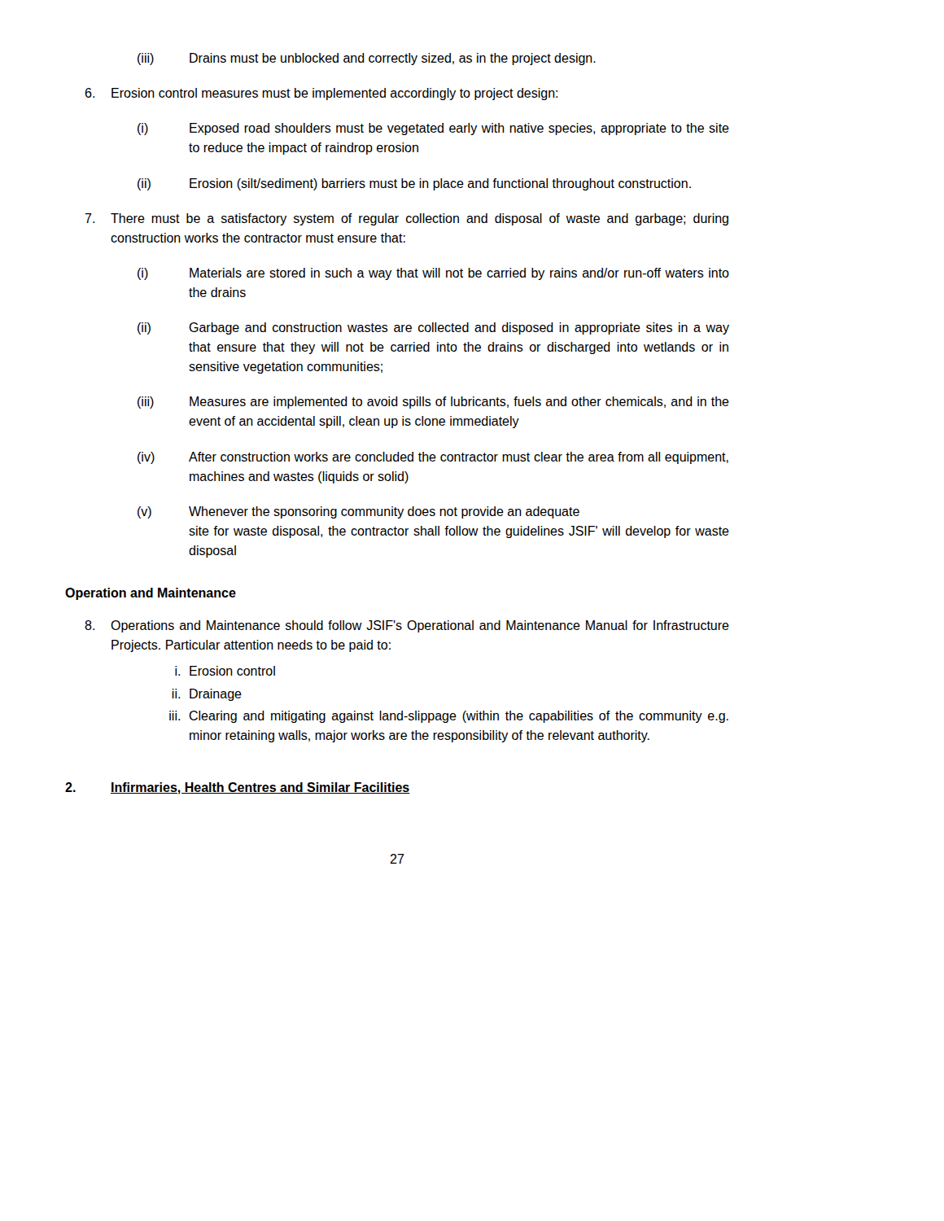(iii)
Drains must be unblocked and correctly sized, as in the project design.
6.
Erosion control measures must be implemented accordingly to project design:
(i)
Exposed road shoulders must be vegetated early with native species, appropriate to the site to reduce the impact of raindrop erosion
(ii)
Erosion (silt/sediment) barriers must be in place and functional throughout construction.
7.
There must be a satisfactory system of regular collection and disposal of waste and garbage; during construction works the contractor must ensure that:
(i)
Materials are stored in such a way that will not be carried by rains and/or run-off waters into the drains
(ii)
Garbage and construction wastes are collected and disposed in appropriate sites in a way that ensure that they will not be carried into the drains or discharged into wetlands or in sensitive vegetation communities;
(iii)
Measures are implemented to avoid spills of lubricants, fuels and other chemicals, and in the event of an accidental spill, clean up is clone immediately
(iv)
After construction works are concluded the contractor must clear the area from all equipment, machines and wastes (liquids or solid)
(v)
Whenever the sponsoring community does not provide an adequate
site for waste disposal, the contractor shall follow the guidelines JSIF' will develop for waste disposal
Operation and Maintenance
8.
Operations and Maintenance should follow JSIF's Operational and Maintenance Manual for Infrastructure Projects. Particular attention needs to be paid to:
i.
Erosion control
ii.
Drainage
iii.
Clearing and mitigating against land-slippage (within the capabilities of the community e.g. minor retaining walls, major works are the responsibility of the relevant authority.
2.
Infirmaries, Health Centres and Similar Facilities
27